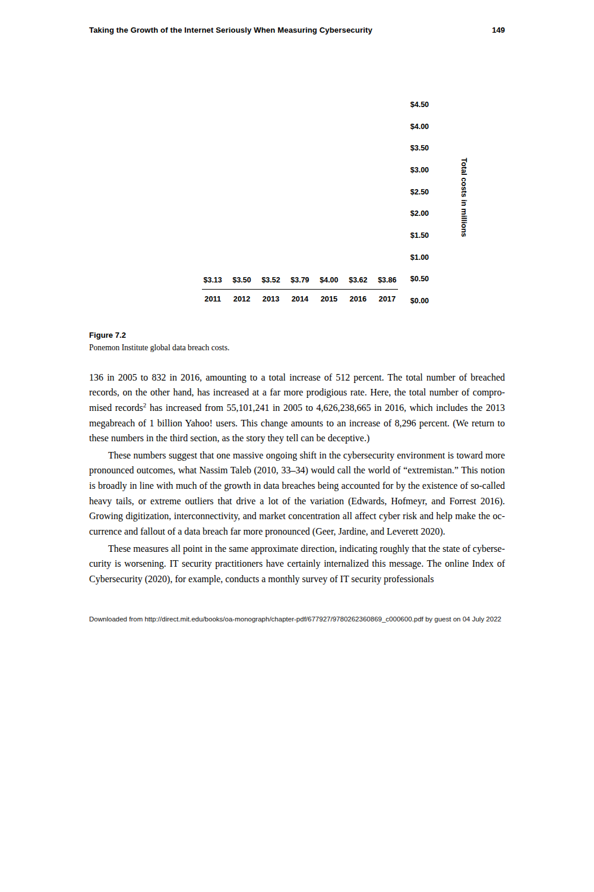Taking the Growth of the Internet Seriously When Measuring Cybersecurity 149
$3.13
$3.50
$3.52
$3.79
$4.00
$3.62
$3.86
2011 2012 2013 2014 2015 2016 2017
$4.50
$4.00
$3.50
$3.00
$2.50
$2.00
$1.50
$1.00
$0.50
$0.00
Total costs in millions
Figure 7.2 Ponemon Institute global data breach costs.
136 in 2005 to 832 in 2016, amounting to a total increase of 512 percent. The total number of breached records, on the other hand, has increased at a far more prodigious rate. Here, the total number of compromised records2 has increased from 55,101,241 in 2005 to 4,626,238,665 in 2016, which includes the 2013 megabreach of 1 billion Yahoo! users. This change amounts to an increase of 8,296 percent. (We return to these numbers in the third section, as the story they tell can be deceptive.)
These numbers suggest that one massive ongoing shift in the cybersecurity environment is toward more pronounced outcomes, what Nassim Taleb (2010, 33–34) would call the world of “extremistan.” This notion is broadly in line with much of the growth in data breaches being accounted for by the existence of so-called heavy tails, or extreme outliers that drive a lot of the variation (Edwards, Hofmeyr, and Forrest 2016). Growing digitization, interconnectivity, and market concentration all affect cyber risk and help make the occurrence and fallout of a data breach far more pronounced (Geer, Jardine, and Leverett 2020).
These measures all point in the same approximate direction, indicating roughly that the state of cybersecurity is worsening. IT security practitioners have certainly internalized this message. The online Index of Cybersecurity (2020), for example, conducts a monthly survey of IT security professionals
Downloaded from http://direct.mit.edu/books/oa-monograph/chapter-pdf/677927/9780262360869_c000600.pdf by guest on 04 July 2022